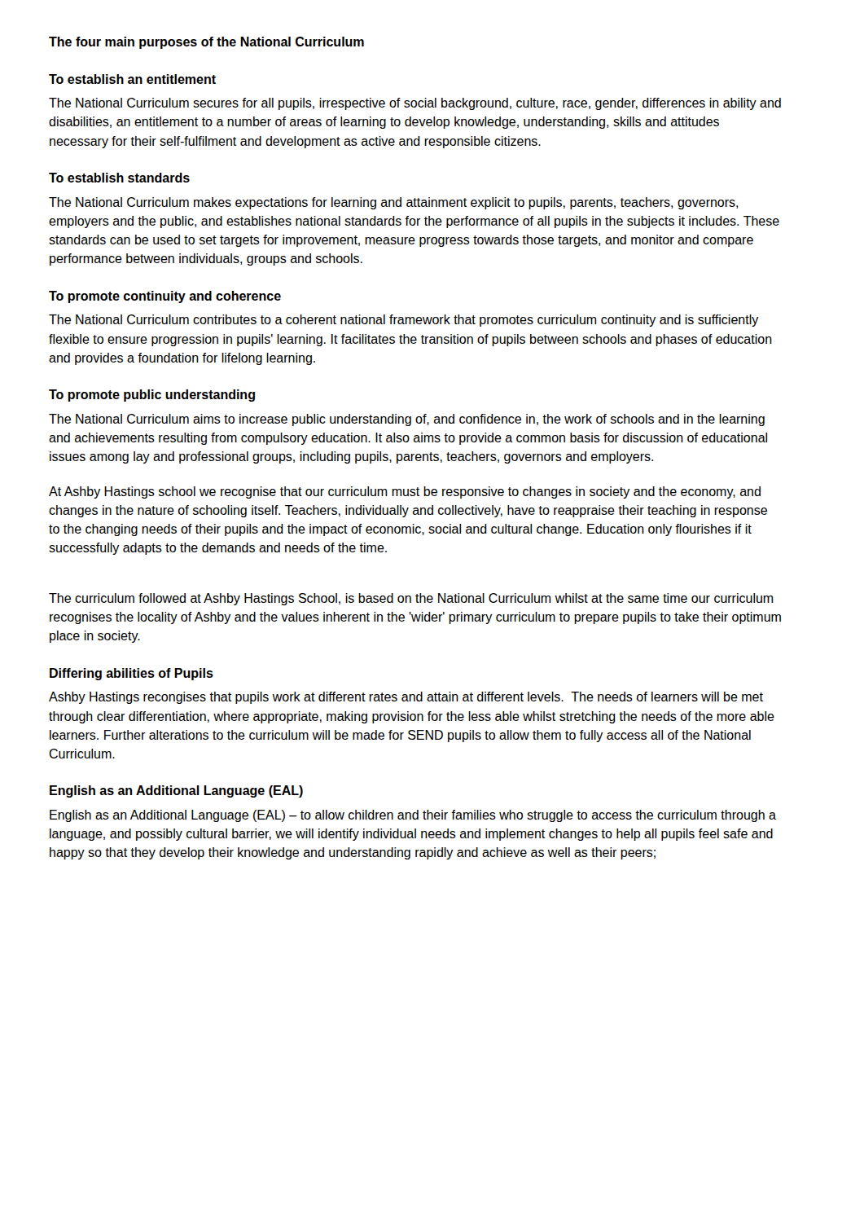The four main purposes of the National Curriculum
To establish an entitlement
The National Curriculum secures for all pupils, irrespective of social background, culture, race, gender, differences in ability and disabilities, an entitlement to a number of areas of learning to develop knowledge, understanding, skills and attitudes necessary for their self-fulfilment and development as active and responsible citizens.
To establish standards
The National Curriculum makes expectations for learning and attainment explicit to pupils, parents, teachers, governors, employers and the public, and establishes national standards for the performance of all pupils in the subjects it includes. These standards can be used to set targets for improvement, measure progress towards those targets, and monitor and compare performance between individuals, groups and schools.
To promote continuity and coherence
The National Curriculum contributes to a coherent national framework that promotes curriculum continuity and is sufficiently flexible to ensure progression in pupils' learning. It facilitates the transition of pupils between schools and phases of education and provides a foundation for lifelong learning.
To promote public understanding
The National Curriculum aims to increase public understanding of, and confidence in, the work of schools and in the learning and achievements resulting from compulsory education. It also aims to provide a common basis for discussion of educational issues among lay and professional groups, including pupils, parents, teachers, governors and employers.
At Ashby Hastings school we recognise that our curriculum must be responsive to changes in society and the economy, and changes in the nature of schooling itself. Teachers, individually and collectively, have to reappraise their teaching in response to the changing needs of their pupils and the impact of economic, social and cultural change. Education only flourishes if it successfully adapts to the demands and needs of the time.
The curriculum followed at Ashby Hastings School, is based on the National Curriculum whilst at the same time our curriculum recognises the locality of Ashby and the values inherent in the 'wider' primary curriculum to prepare pupils to take their optimum place in society.
Differing abilities of Pupils
Ashby Hastings recongises that pupils work at different rates and attain at different levels. The needs of learners will be met through clear differentiation, where appropriate, making provision for the less able whilst stretching the needs of the more able learners. Further alterations to the curriculum will be made for SEND pupils to allow them to fully access all of the National Curriculum.
English as an Additional Language (EAL)
English as an Additional Language (EAL) – to allow children and their families who struggle to access the curriculum through a language, and possibly cultural barrier, we will identify individual needs and implement changes to help all pupils feel safe and happy so that they develop their knowledge and understanding rapidly and achieve as well as their peers;